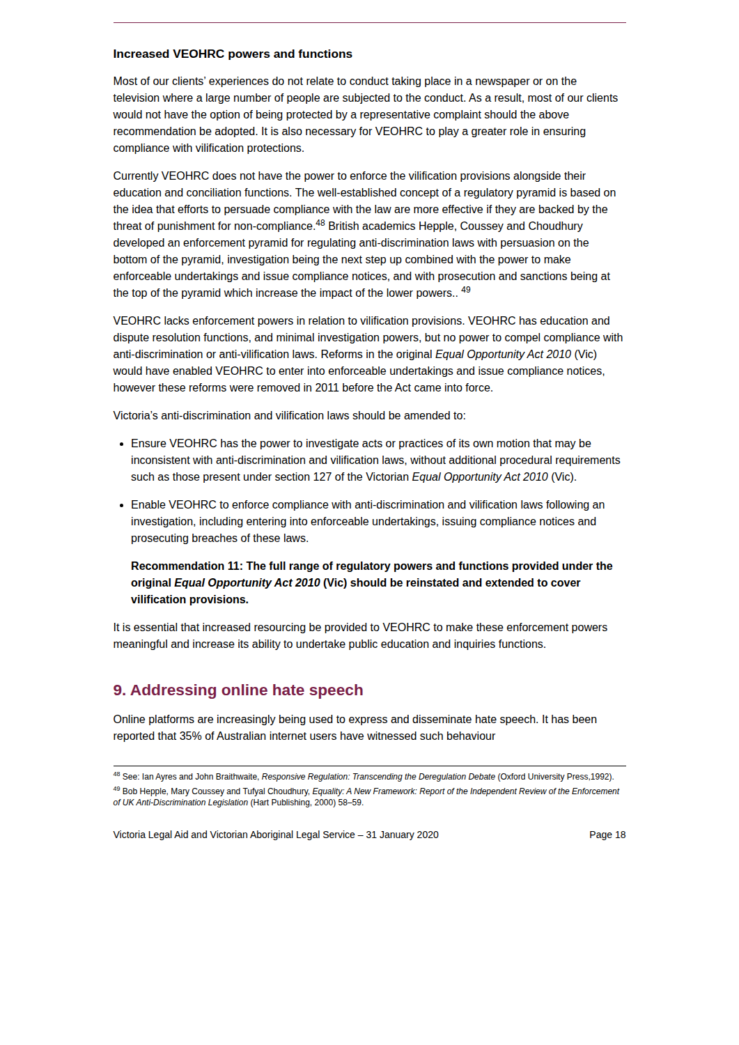Increased VEOHRC powers and functions
Most of our clients’ experiences do not relate to conduct taking place in a newspaper or on the television where a large number of people are subjected to the conduct. As a result, most of our clients would not have the option of being protected by a representative complaint should the above recommendation be adopted. It is also necessary for VEOHRC to play a greater role in ensuring compliance with vilification protections.
Currently VEOHRC does not have the power to enforce the vilification provisions alongside their education and conciliation functions. The well-established concept of a regulatory pyramid is based on the idea that efforts to persuade compliance with the law are more effective if they are backed by the threat of punishment for non-compliance.48 British academics Hepple, Coussey and Choudhury developed an enforcement pyramid for regulating anti-discrimination laws with persuasion on the bottom of the pyramid, investigation being the next step up combined with the power to make enforceable undertakings and issue compliance notices, and with prosecution and sanctions being at the top of the pyramid which increase the impact of the lower powers.. 49
VEOHRC lacks enforcement powers in relation to vilification provisions. VEOHRC has education and dispute resolution functions, and minimal investigation powers, but no power to compel compliance with anti-discrimination or anti-vilification laws. Reforms in the original Equal Opportunity Act 2010 (Vic) would have enabled VEOHRC to enter into enforceable undertakings and issue compliance notices, however these reforms were removed in 2011 before the Act came into force.
Victoria’s anti-discrimination and vilification laws should be amended to:
Ensure VEOHRC has the power to investigate acts or practices of its own motion that may be inconsistent with anti-discrimination and vilification laws, without additional procedural requirements such as those present under section 127 of the Victorian Equal Opportunity Act 2010 (Vic).
Enable VEOHRC to enforce compliance with anti-discrimination and vilification laws following an investigation, including entering into enforceable undertakings, issuing compliance notices and prosecuting breaches of these laws.
Recommendation 11: The full range of regulatory powers and functions provided under the original Equal Opportunity Act 2010 (Vic) should be reinstated and extended to cover vilification provisions.
It is essential that increased resourcing be provided to VEOHRC to make these enforcement powers meaningful and increase its ability to undertake public education and inquiries functions.
9. Addressing online hate speech
Online platforms are increasingly being used to express and disseminate hate speech. It has been reported that 35% of Australian internet users have witnessed such behaviour
48 See: Ian Ayres and John Braithwaite, Responsive Regulation: Transcending the Deregulation Debate (Oxford University Press,1992).
49 Bob Hepple, Mary Coussey and Tufyal Choudhury, Equality: A New Framework: Report of the Independent Review of the Enforcement of UK Anti-Discrimination Legislation (Hart Publishing, 2000) 58–59.
Victoria Legal Aid and Victorian Aboriginal Legal Service – 31 January 2020 Page 18